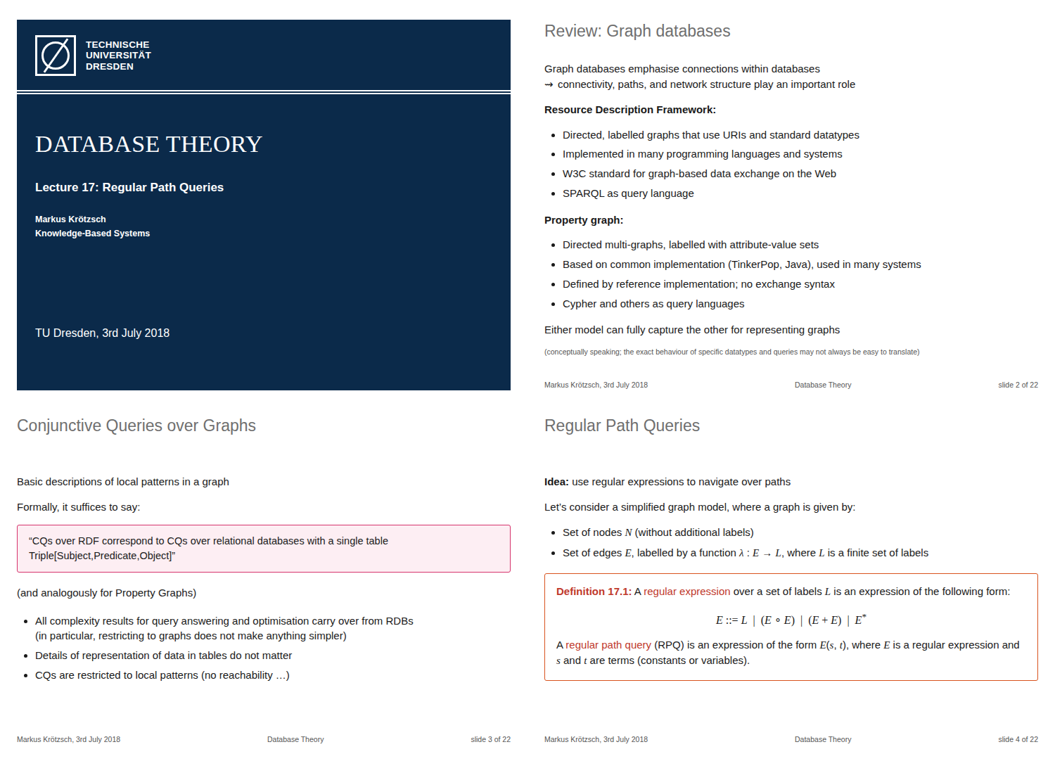Technische
Universität
Dresden
DATABASE THEORY
Lecture 17: Regular Path Queries
Markus Krötzsch
Knowledge-Based Systems
TU Dresden, 3rd July 2018
Review: Graph databases
Graph databases emphasise connections within databases
connectivity, paths, and network structure play an important role
Resource Description Framework:
Directed, labelled graphs that use URIs and standard datatypes
Implemented in many programming languages and systems
W3C standard for graph-based data exchange on the Web
SPARQL as query language
Property graph:
Directed multi-graphs, labelled with attribute-value sets
Based on common implementation (TinkerPop, Java), used in many systems
Defined by reference implementation; no exchange syntax
Cypher and others as query languages
Either model can fully capture the other for representing graphs
(conceptually speaking; the exact behaviour of specific datatypes and queries may not always be easy to translate)
Markus Krötzsch, 3rd July 2018
Database Theory
slide 2 of 22
Conjunctive Queries over Graphs
Basic descriptions of local patterns in a graph
Formally, it suffices to say:
“CQs over RDF correspond to CQs over relational databases with a single table Triple[Subject,Predicate,Object]”
(and analogously for Property Graphs)
All complexity results for query answering and optimisation carry over from RDBs
(in particular, restricting to graphs does not make anything simpler)
Details of representation of data in tables do not matter
CQs are restricted to local patterns (no reachability …)
Markus Krötzsch, 3rd July 2018
Database Theory
slide 3 of 22
Regular Path Queries
Idea: use regular expressions to navigate over paths
Let’s consider a simplified graph model, where a graph is given by:
Set of nodes N (without additional labels)
Set of edges E, labelled by a function λ : E → L, where L is a finite set of labels
Definition 17.1: A regular expression over a set of labels L is an expression of the following form:
E ::= L | (E ∘ E) | (E + E) | E*
A regular path query (RPQ) is an expression of the form E(s, t), where E is a regular expression and s and t are terms (constants or variables).
Markus Krötzsch, 3rd July 2018
Database Theory
slide 4 of 22